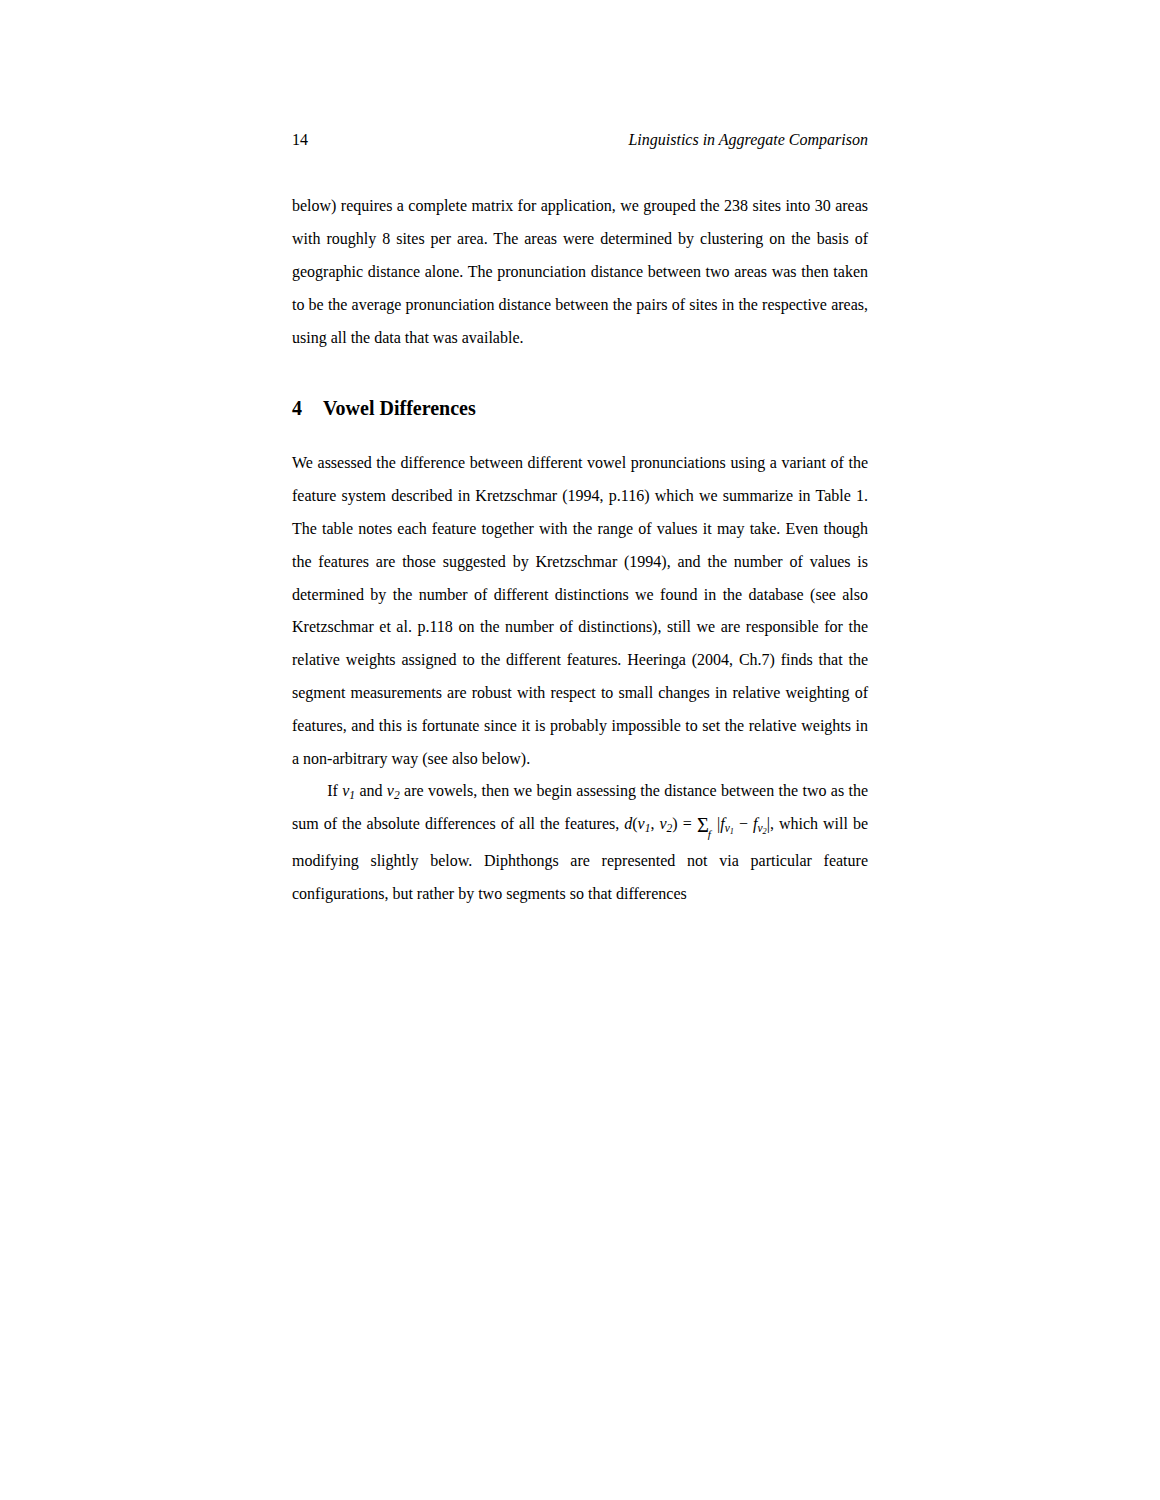14 Linguistics in Aggregate Comparison
below) requires a complete matrix for application, we grouped the 238 sites into 30 areas with roughly 8 sites per area. The areas were determined by clustering on the basis of geographic distance alone. The pronunciation distance between two areas was then taken to be the average pronunciation distance between the pairs of sites in the respective areas, using all the data that was available.
4 Vowel Differences
We assessed the difference between different vowel pronunciations using a variant of the feature system described in Kretzschmar (1994, p.116) which we summarize in Table 1. The table notes each feature together with the range of values it may take. Even though the features are those suggested by Kretzschmar (1994), and the number of values is determined by the number of different distinctions we found in the database (see also Kretzschmar et al. p.118 on the number of distinctions), still we are responsible for the relative weights assigned to the different features. Heeringa (2004, Ch.7) finds that the segment measurements are robust with respect to small changes in relative weighting of features, and this is fortunate since it is probably impossible to set the relative weights in a non-arbitrary way (see also below).
If v1 and v2 are vowels, then we begin assessing the distance between the two as the sum of the absolute differences of all the features, d(v1, v2) = Σf |fv1 − fv2|, which will be modifying slightly below. Diphthongs are represented not via particular feature configurations, but rather by two segments so that differences